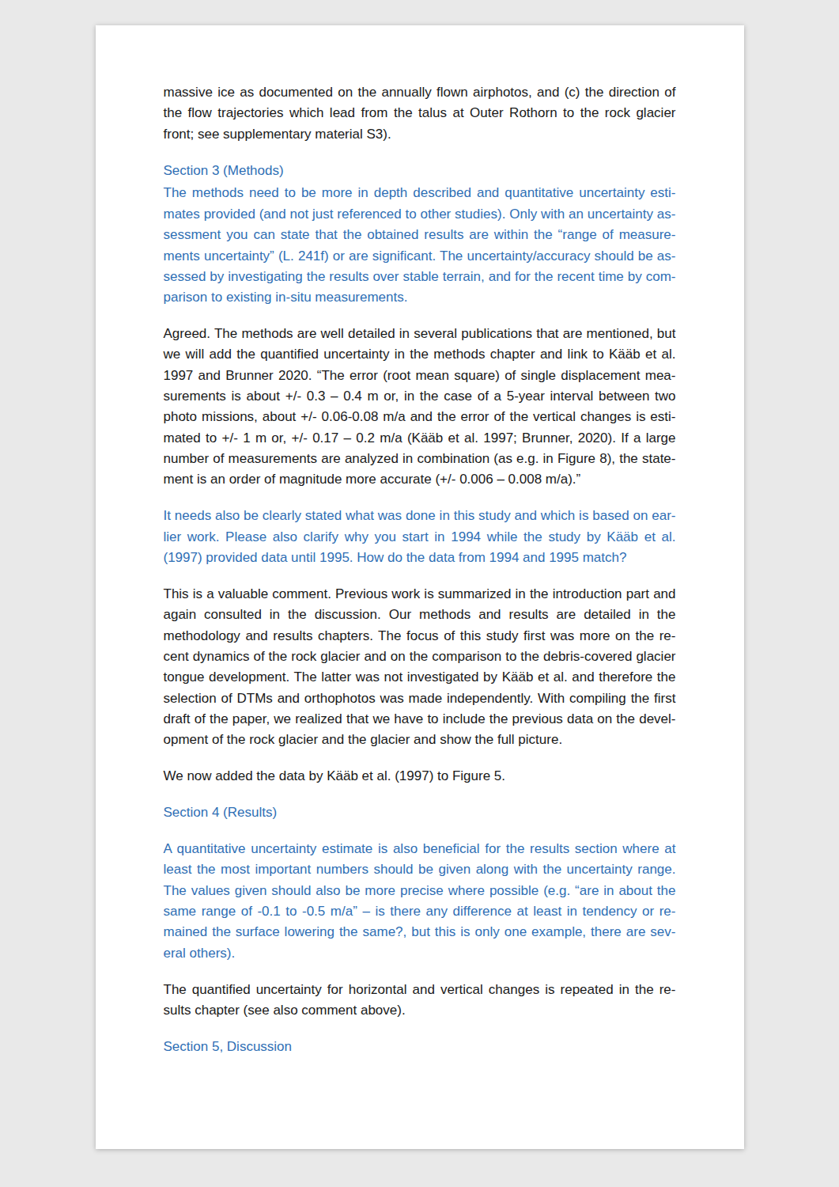massive ice as documented on the annually flown airphotos, and (c) the direction of the flow trajectories which lead from the talus at Outer Rothorn to the rock glacier front; see supplementary material S3).
Section 3 (Methods)
The methods need to be more in depth described and quantitative uncertainty estimates provided (and not just referenced to other studies). Only with an uncertainty assessment you can state that the obtained results are within the “range of measurements uncertainty” (L. 241f) or are significant. The uncertainty/accuracy should be assessed by investigating the results over stable terrain, and for the recent time by comparison to existing in-situ measurements.
Agreed. The methods are well detailed in several publications that are mentioned, but we will add the quantified uncertainty in the methods chapter and link to Kääb et al. 1997 and Brunner 2020. “The error (root mean square) of single displacement measurements is about +/- 0.3 – 0.4 m or, in the case of a 5-year interval between two photo missions, about +/- 0.06-0.08 m/a and the error of the vertical changes is estimated to +/- 1 m or, +/- 0.17 – 0.2 m/a (Kääb et al. 1997; Brunner, 2020). If a large number of measurements are analyzed in combination (as e.g. in Figure 8), the statement is an order of magnitude more accurate (+/- 0.006 – 0.008 m/a).”
It needs also be clearly stated what was done in this study and which is based on earlier work. Please also clarify why you start in 1994 while the study by Kääb et al. (1997) provided data until 1995. How do the data from 1994 and 1995 match?
This is a valuable comment. Previous work is summarized in the introduction part and again consulted in the discussion. Our methods and results are detailed in the methodology and results chapters. The focus of this study first was more on the recent dynamics of the rock glacier and on the comparison to the debris-covered glacier tongue development. The latter was not investigated by Kääb et al. and therefore the selection of DTMs and orthophotos was made independently. With compiling the first draft of the paper, we realized that we have to include the previous data on the development of the rock glacier and the glacier and show the full picture.
We now added the data by Kääb et al. (1997) to Figure 5.
Section 4 (Results)
A quantitative uncertainty estimate is also beneficial for the results section where at least the most important numbers should be given along with the uncertainty range. The values given should also be more precise where possible (e.g. “are in about the same range of -0.1 to -0.5 m/a” – is there any difference at least in tendency or remained the surface lowering the same?, but this is only one example, there are several others).
The quantified uncertainty for horizontal and vertical changes is repeated in the results chapter (see also comment above).
Section 5, Discussion